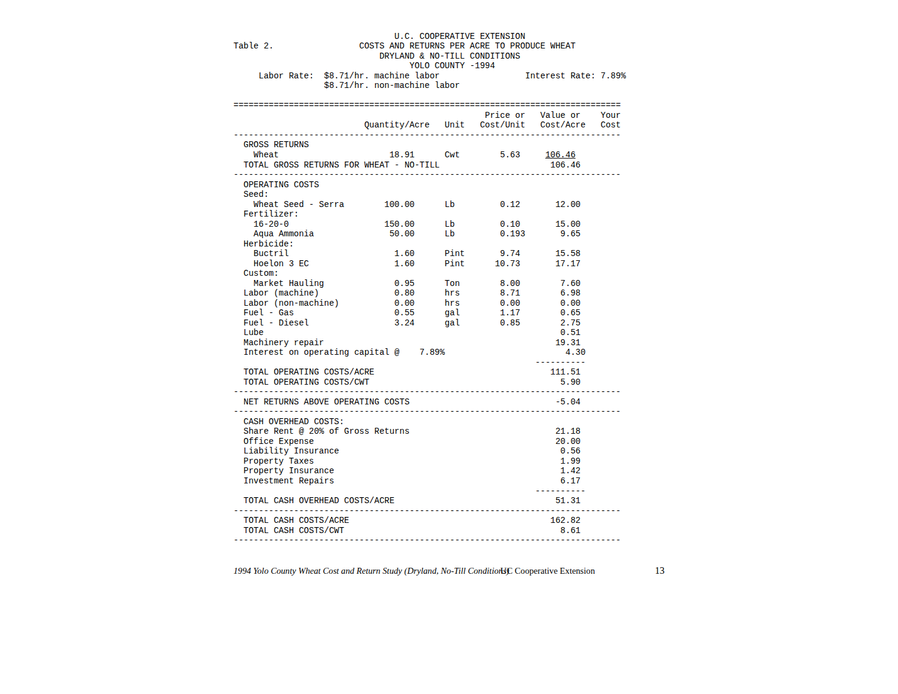U.C. COOPERATIVE EXTENSION
Table 2.                 COSTS AND RETURNS PER ACRE TO PRODUCE WHEAT
                             DRYLAND & NO-TILL CONDITIONS
                                   YOLO COUNTY -1994
     Labor Rate:  $8.71/hr. machine labor                 Interest Rate: 7.89%
                  $8.71/hr. non-machine labor

=============================================================================
                                                  Price or   Value or    Your
                          Quantity/Acre   Unit   Cost/Unit   Cost/Acre   Cost
-----------------------------------------------------------------------------
  GROSS RETURNS
    Wheat                      18.91      Cwt        5.63     106.46
  TOTAL GROSS RETURNS FOR WHEAT - NO-TILL                      106.46
-----------------------------------------------------------------------------
  OPERATING COSTS
  Seed:
    Wheat Seed - Serra        100.00      Lb         0.12       12.00
  Fertilizer:
    16-20-0                   150.00      Lb         0.10       15.00
    Aqua Ammonia               50.00      Lb         0.193       9.65
  Herbicide:
    Buctril                     1.60      Pint       9.74       15.58
    Hoelon 3 EC                 1.60      Pint      10.73       17.17
  Custom:
    Market Hauling              0.95      Ton        8.00        7.60
  Labor (machine)               0.80      hrs        8.71        6.98
  Labor (non-machine)           0.00      hrs        0.00        0.00
  Fuel - Gas                    0.55      gal        1.17        0.65
  Fuel - Diesel                 3.24      gal        0.85        2.75
  Lube                                                           0.51
  Machinery repair                                              19.31
  Interest on operating capital @    7.89%                        4.30
                                                            ----------
  TOTAL OPERATING COSTS/ACRE                                   111.51
  TOTAL OPERATING COSTS/CWT                                      5.90
-----------------------------------------------------------------------------
  NET RETURNS ABOVE OPERATING COSTS                             -5.04
-----------------------------------------------------------------------------
  CASH OVERHEAD COSTS:
  Share Rent @ 20% of Gross Returns                             21.18
  Office Expense                                                20.00
  Liability Insurance                                            0.56
  Property Taxes                                                 1.99
  Property Insurance                                             1.42
  Investment Repairs                                             6.17
                                                            ----------
  TOTAL CASH OVERHEAD COSTS/ACRE                                51.31
-----------------------------------------------------------------------------
  TOTAL CASH COSTS/ACRE                                        162.82
  TOTAL CASH COSTS/CWT                                           8.61
-----------------------------------------------------------------------------
1994 Yolo County Wheat Cost and Return Study (Dryland, No-Till Conditions)
UC Cooperative Extension
13